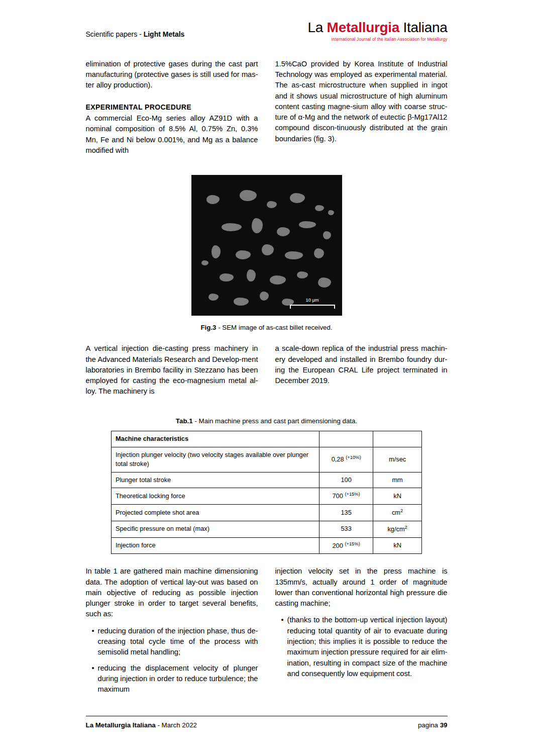Scientific papers - Light Metals
La Metallurgia Italiana
International Journal of the Italian Association for Metallurgy
elimination of protective gases during the cast part manufacturing (protective gases is still used for master alloy production).
Experimental procedure
A commercial Eco-Mg series alloy AZ91D with a nominal composition of 8.5% Al, 0.75% Zn, 0.3% Mn, Fe and Ni below 0.001%, and Mg as a balance modified with
1.5%CaO provided by Korea Institute of Industrial Technology was employed as experimental material. The as-cast microstructure when supplied in ingot and it shows usual microstructure of high aluminum content casting magne-sium alloy with coarse structure of α-Mg and the network of eutectic β-Mg17Al12 compound discon-tinuously distributed at the grain boundaries (fig. 3).
10 µm
Fig.3 - SEM image of as-cast billet received.
A vertical injection die-casting press machinery in the Advanced Materials Research and Develop-ment laboratories in Brembo facility in Stezzano has been employed for casting the eco-magnesium metal alloy. The machinery is
a scale-down replica of the industrial press machinery developed and installed in Brembo foundry during the European CRAL Life project terminated in December 2019.
Tab.1 - Main machine press and cast part dimensioning data.
| Machine characteristics | | |
| Injection plunger velocity (two velocity stages available over plunger total stroke) | 0,28 (+10%) | m/sec |
| Plunger total stroke | 100 | mm |
| Theoretical locking force | 700 (+15%) | kN |
| Projected complete shot area | 135 | cm 2 |
| Specific pressure on metal (max) | 533 | kg/cm 2 |
| Injection force | 200 (+15%) | kN |
In table 1 are gathered main machine dimensioning data. The adoption of vertical lay-out was based on main objective of reducing as possible injection plunger stroke in order to target several benefits, such as:
reducing duration of the injection phase, thus decreasing total cycle time of the process with semisolid metal handling;
reducing the displacement velocity of plunger during injection in order to reduce turbulence; the maximum
injection velocity set in the press machine is 135mm/s, actually around 1 order of magnitude lower than conventional horizontal high pressure die casting machine;
(thanks to the bottom-up vertical injection layout) reducing total quantity of air to evacuate during injection; this implies it is possible to reduce the maximum injection pressure required for air elimination, resulting in compact size of the machine and consequently low equipment cost.
La Metallurgia Italiana - March 2022
pagina 39